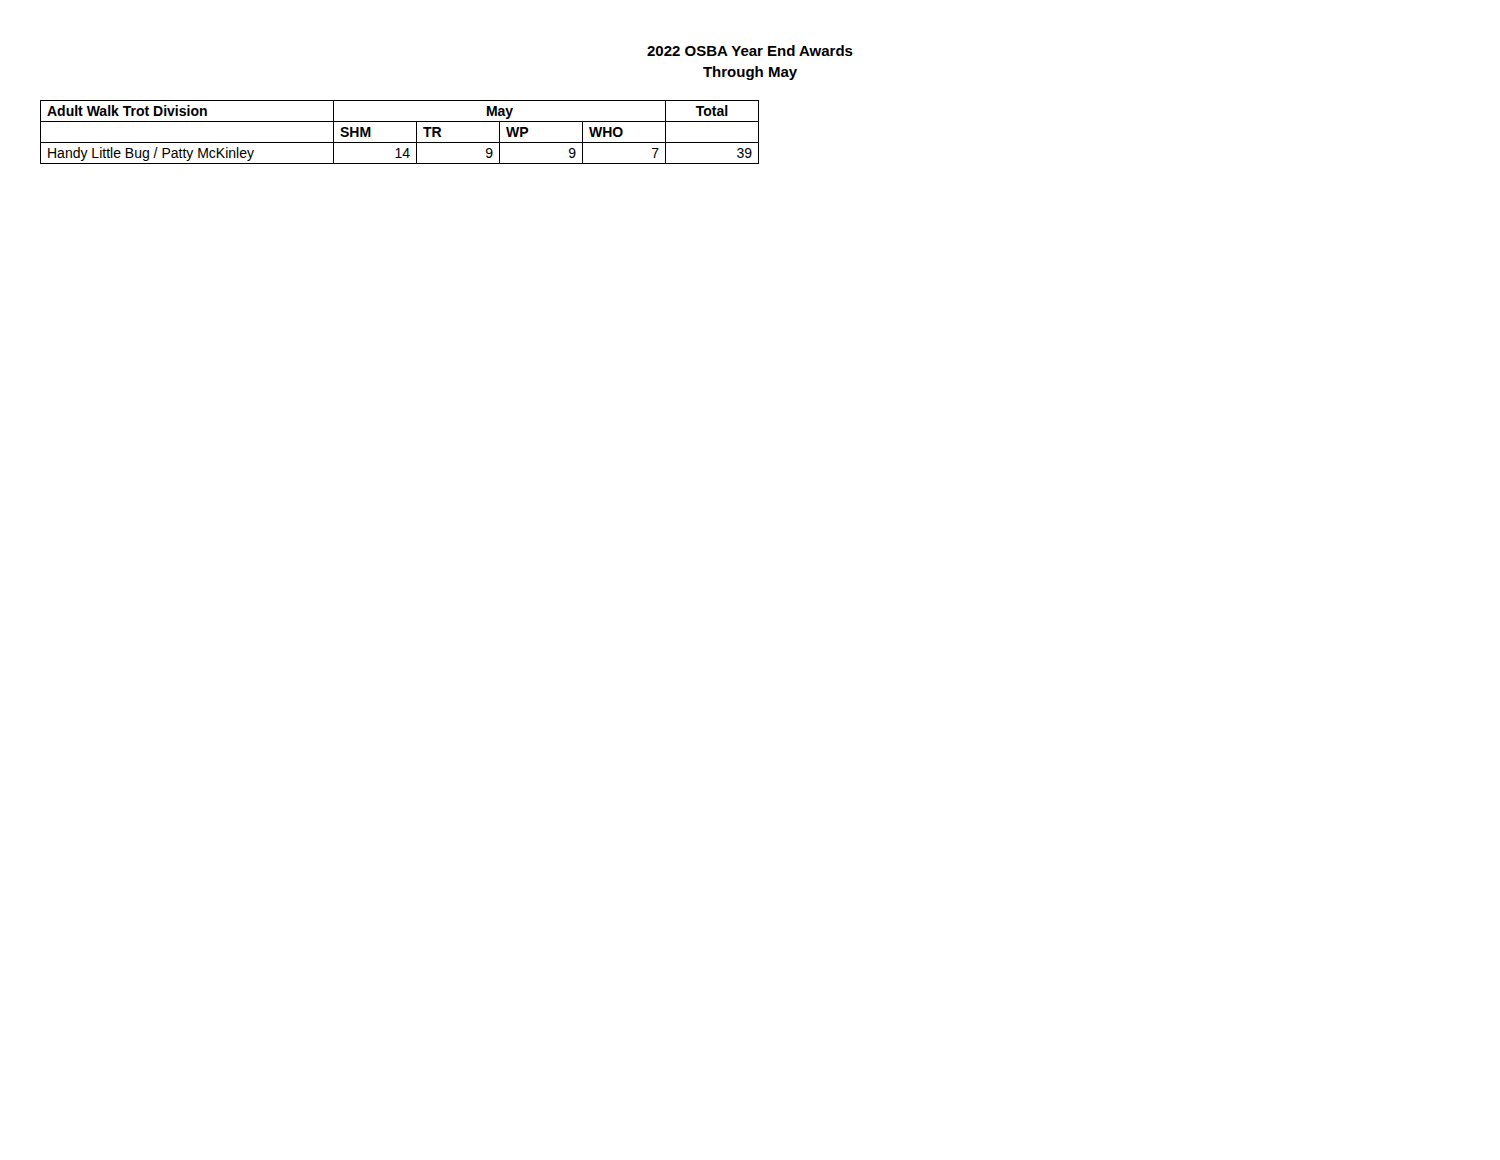2022 OSBA Year End Awards
Through May
| Adult Walk Trot Division | May | Total |
| | SHM | TR | WP | WHO | |
| Handy Little Bug / Patty McKinley | 14 | 9 | 9 | 7 | 39 |